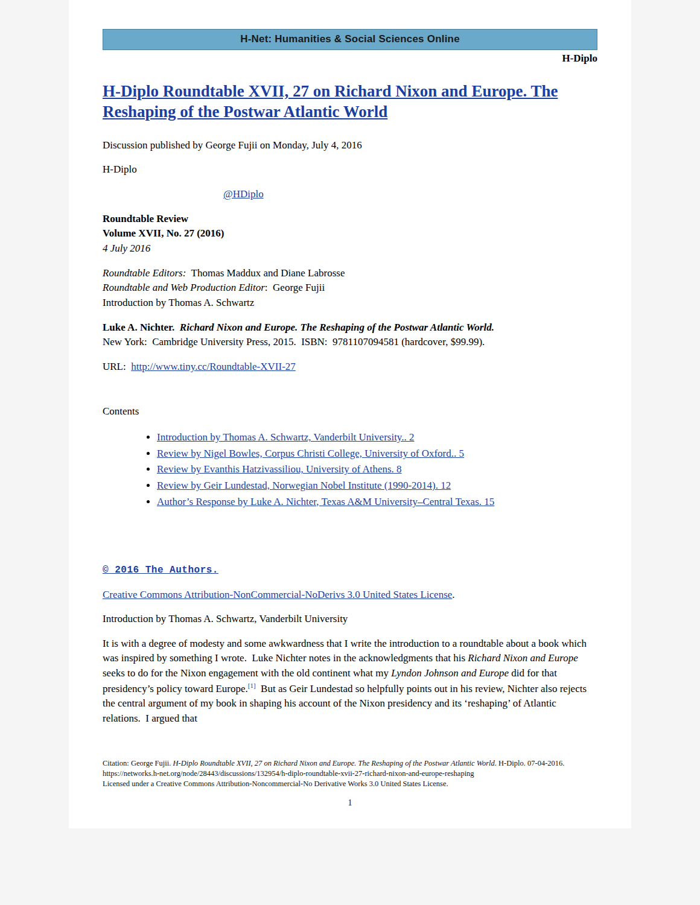H-Net: Humanities & Social Sciences Online
H-Diplo
H-Diplo Roundtable XVII, 27 on Richard Nixon and Europe. The Reshaping of the Postwar Atlantic World
Discussion published by George Fujii on Monday, July 4, 2016
H-Diplo
@HDiplo
Roundtable Review
Volume XVII, No. 27 (2016)
4 July 2016
Roundtable Editors: Thomas Maddux and Diane Labrosse
Roundtable and Web Production Editor: George Fujii
Introduction by Thomas A. Schwartz
Luke A. Nichter. Richard Nixon and Europe. The Reshaping of the Postwar Atlantic World.
New York: Cambridge University Press, 2015. ISBN: 9781107094581 (hardcover, $99.99).
URL: http://www.tiny.cc/Roundtable-XVII-27
Contents
Introduction by Thomas A. Schwartz, Vanderbilt University.. 2
Review by Nigel Bowles, Corpus Christi College, University of Oxford.. 5
Review by Evanthis Hatzivassiliou, University of Athens. 8
Review by Geir Lundestad, Norwegian Nobel Institute (1990-2014). 12
Author’s Response by Luke A. Nichter, Texas A&M University–Central Texas. 15
© 2016 The Authors.
Creative Commons Attribution-NonCommercial-NoDerivs 3.0 United States License.
Introduction by Thomas A. Schwartz, Vanderbilt University
It is with a degree of modesty and some awkwardness that I write the introduction to a roundtable about a book which was inspired by something I wrote. Luke Nichter notes in the acknowledgments that his Richard Nixon and Europe seeks to do for the Nixon engagement with the old continent what my Lyndon Johnson and Europe did for that presidency’s policy toward Europe.[1] But as Geir Lundestad so helpfully points out in his review, Nichter also rejects the central argument of my book in shaping his account of the Nixon presidency and its ‘reshaping’ of Atlantic relations. I argued that
Citation: George Fujii. H-Diplo Roundtable XVII, 27 on Richard Nixon and Europe. The Reshaping of the Postwar Atlantic World. H-Diplo. 07-04-2016.
https://networks.h-net.org/node/28443/discussions/132954/h-diplo-roundtable-xvii-27-richard-nixon-and-europe-reshaping
Licensed under a Creative Commons Attribution-Noncommercial-No Derivative Works 3.0 United States License.
1